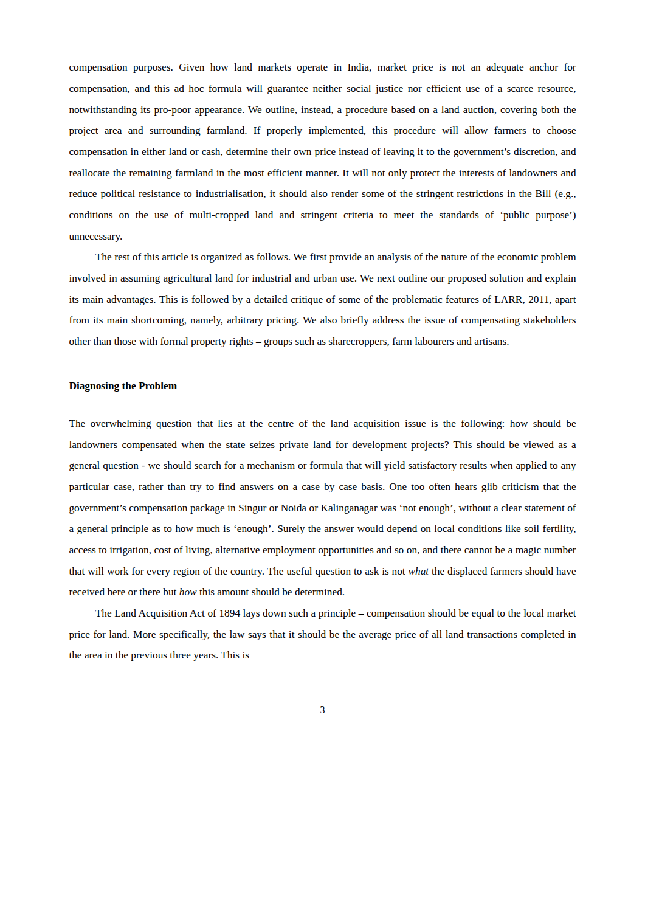compensation purposes. Given how land markets operate in India, market price is not an adequate anchor for compensation, and this ad hoc formula will guarantee neither social justice nor efficient use of a scarce resource, notwithstanding its pro-poor appearance. We outline, instead, a procedure based on a land auction, covering both the project area and surrounding farmland. If properly implemented, this procedure will allow farmers to choose compensation in either land or cash, determine their own price instead of leaving it to the government’s discretion, and reallocate the remaining farmland in the most efficient manner. It will not only protect the interests of landowners and reduce political resistance to industrialisation, it should also render some of the stringent restrictions in the Bill (e.g., conditions on the use of multi-cropped land and stringent criteria to meet the standards of ‘public purpose’) unnecessary.
The rest of this article is organized as follows. We first provide an analysis of the nature of the economic problem involved in assuming agricultural land for industrial and urban use. We next outline our proposed solution and explain its main advantages. This is followed by a detailed critique of some of the problematic features of LARR, 2011, apart from its main shortcoming, namely, arbitrary pricing. We also briefly address the issue of compensating stakeholders other than those with formal property rights – groups such as sharecroppers, farm labourers and artisans.
Diagnosing the Problem
The overwhelming question that lies at the centre of the land acquisition issue is the following: how should be landowners compensated when the state seizes private land for development projects? This should be viewed as a general question - we should search for a mechanism or formula that will yield satisfactory results when applied to any particular case, rather than try to find answers on a case by case basis. One too often hears glib criticism that the government’s compensation package in Singur or Noida or Kalinganagar was ‘not enough’, without a clear statement of a general principle as to how much is ‘enough’. Surely the answer would depend on local conditions like soil fertility, access to irrigation, cost of living, alternative employment opportunities and so on, and there cannot be a magic number that will work for every region of the country. The useful question to ask is not what the displaced farmers should have received here or there but how this amount should be determined.
The Land Acquisition Act of 1894 lays down such a principle – compensation should be equal to the local market price for land. More specifically, the law says that it should be the average price of all land transactions completed in the area in the previous three years. This is
3